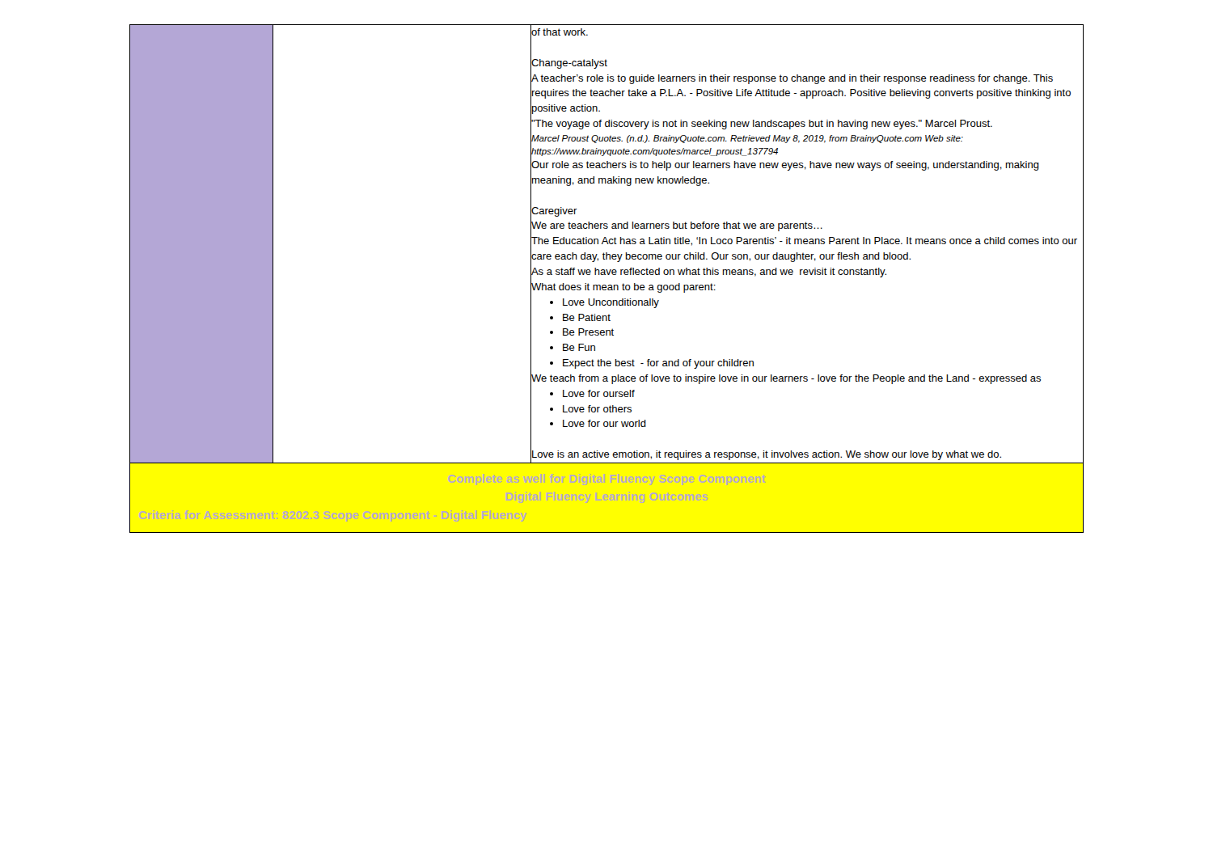| | | of that work. Change-catalyst A teacher’s role is to guide learners in their response to change and in their response readiness for change. This requires the teacher take a P.L.A. - Positive Life Attitude - approach. Positive believing converts positive thinking into positive action. "The voyage of discovery is not in seeking new landscapes but in having new eyes." Marcel Proust. Marcel Proust Quotes. (n.d.). BrainyQuote.com. Retrieved May 8, 2019, from BrainyQuote.com Web site: https://www.brainyquote.com/quotes/marcel_proust_137794 Our role as teachers is to help our learners have new eyes, have new ways of seeing, understanding, making meaning, and making new knowledge. Caregiver We are teachers and learners but before that we are parents… The Education Act has a Latin title, ‘In Loco Parentis’ - it means Parent In Place. It means once a child comes into our care each day, they become our child. Our son, our daughter, our flesh and blood. As a staff we have reflected on what this means, and we revisit it constantly. What does it mean to be a good parent: Love Unconditionally Be Patient Be Present Be Fun Expect the best - for and of your children We teach from a place of love to inspire love in our learners - love for the People and the Land - expressed as Love for ourself Love for others Love for our world Love is an active emotion, it requires a response, it involves action. We show our love by what we do. |
| Complete as well for Digital Fluency Scope Component Digital Fluency Learning Outcomes Criteria for Assessment: 8202.3 Scope Component - Digital Fluency |